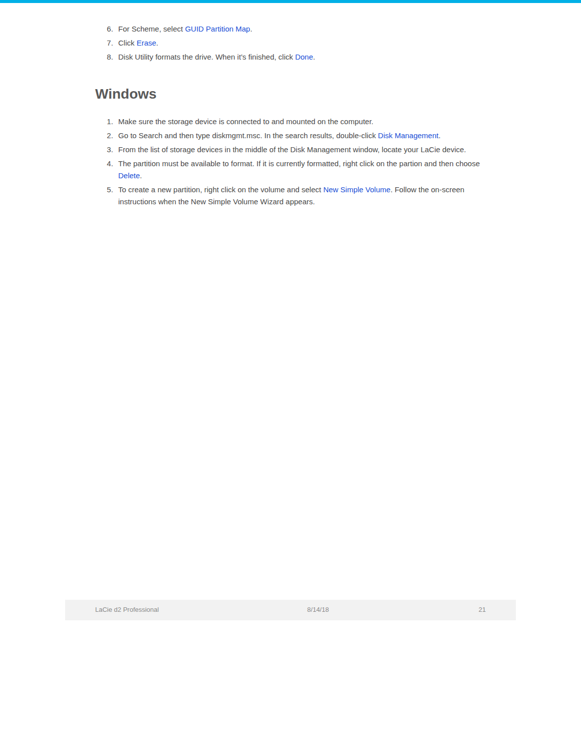For Scheme, select GUID Partition Map.
Click Erase.
Disk Utility formats the drive. When it’s finished, click Done.
Windows
Make sure the storage device is connected to and mounted on the computer.
Go to Search and then type diskmgmt.msc. In the search results, double-click Disk Management.
From the list of storage devices in the middle of the Disk Management window, locate your LaCie device.
The partition must be available to format. If it is currently formatted, right click on the partion and then choose Delete.
To create a new partition, right click on the volume and select New Simple Volume. Follow the on-screen instructions when the New Simple Volume Wizard appears.
LaCie d2 Professional
8/14/18
21